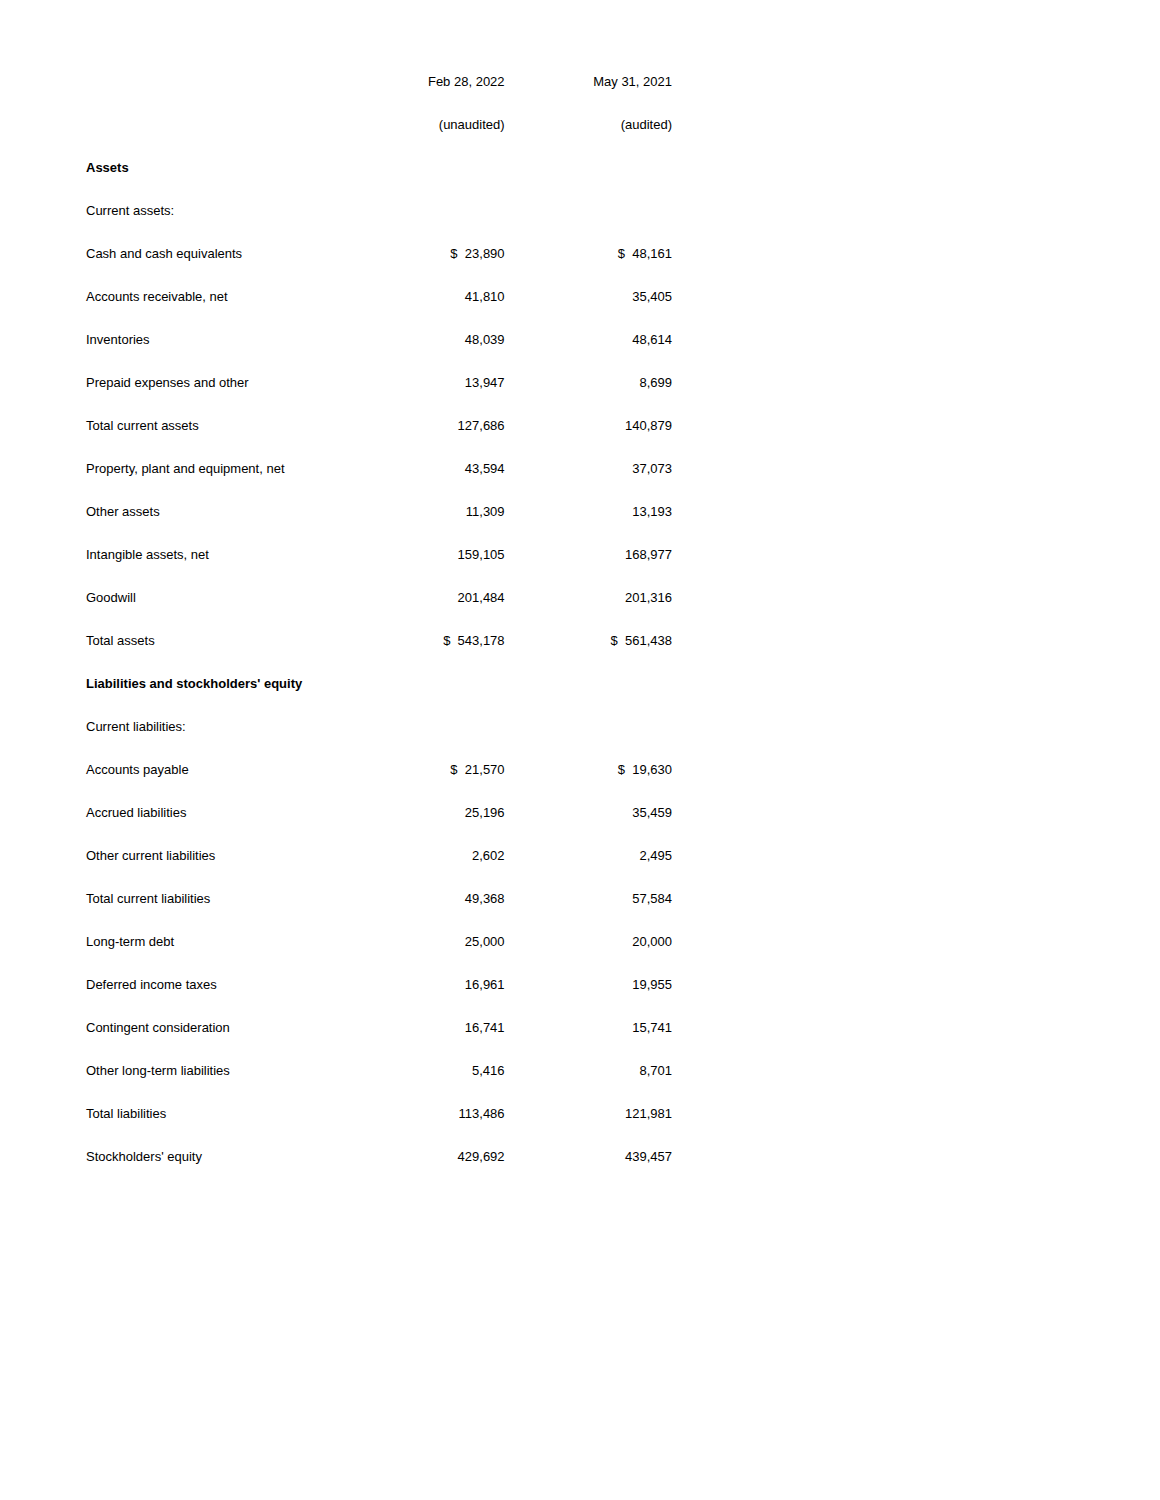| | Feb 28, 2022 | May 31, 2021 |
| --- | --- | --- |
| | (unaudited) | (audited) |
| Assets | | |
| Current assets: | | |
| Cash and cash equivalents | $ 23,890 | $ 48,161 |
| Accounts receivable, net | 41,810 | 35,405 |
| Inventories | 48,039 | 48,614 |
| Prepaid expenses and other | 13,947 | 8,699 |
| Total current assets | 127,686 | 140,879 |
| Property, plant and equipment, net | 43,594 | 37,073 |
| Other assets | 11,309 | 13,193 |
| Intangible assets, net | 159,105 | 168,977 |
| Goodwill | 201,484 | 201,316 |
| Total assets | $ 543,178 | $ 561,438 |
| Liabilities and stockholders' equity | | |
| Current liabilities: | | |
| Accounts payable | $ 21,570 | $ 19,630 |
| Accrued liabilities | 25,196 | 35,459 |
| Other current liabilities | 2,602 | 2,495 |
| Total current liabilities | 49,368 | 57,584 |
| Long-term debt | 25,000 | 20,000 |
| Deferred income taxes | 16,961 | 19,955 |
| Contingent consideration | 16,741 | 15,741 |
| Other long-term liabilities | 5,416 | 8,701 |
| Total liabilities | 113,486 | 121,981 |
| Stockholders' equity | 429,692 | 439,457 |